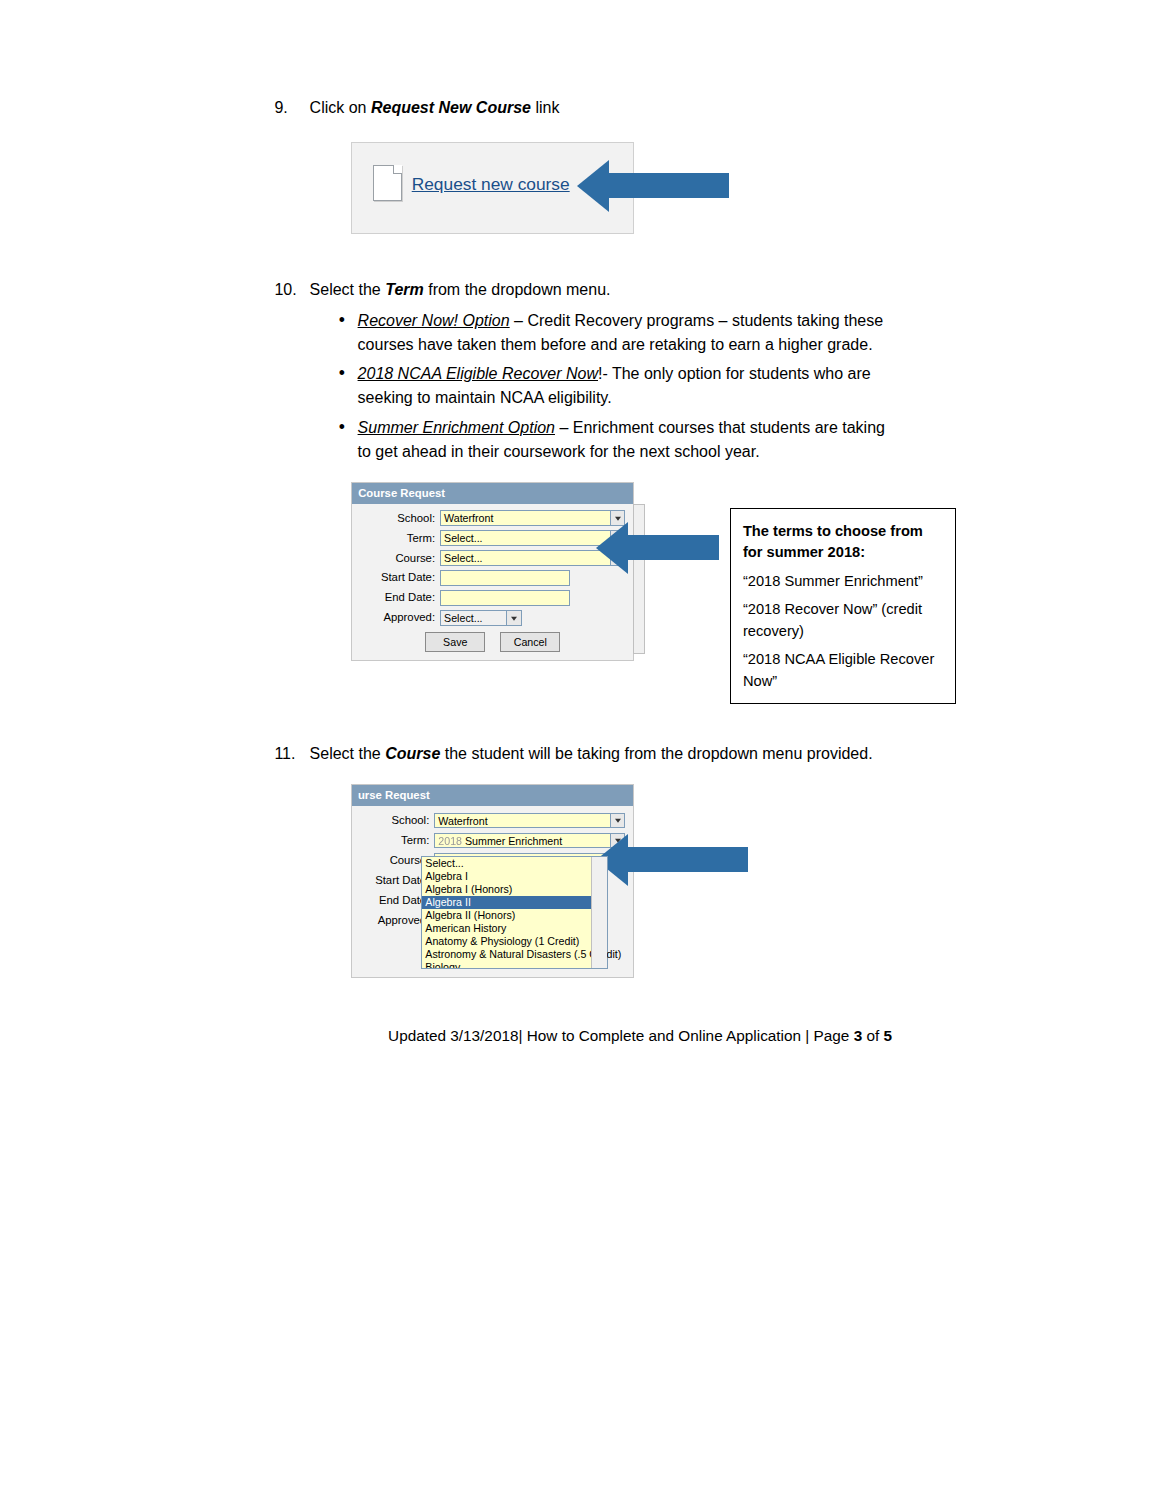9. Click on Request New Course link
Request new course
10. Select the Term from the dropdown menu.
Recover Now! Option – Credit Recovery programs – students taking these courses have taken them before and are retaking to earn a higher grade.
2018 NCAA Eligible Recover Now!- The only option for students who are seeking to maintain NCAA eligibility.
Summer Enrichment Option – Enrichment courses that students are taking to get ahead in their coursework for the next school year.
Course Request
School:
Waterfront
Term:
Select...
Course:
Select...
Start Date:
End Date:
Approved:
Select...
Save Cancel
The terms to choose from for summer 2018:
“2018 Summer Enrichment”
“2018 Recover Now” (credit recovery)
“2018 NCAA Eligible Recover Now”
11. Select the Course the student will be taking from the dropdown menu provided.
urse Request
School:
Waterfront
Term:
2018 Summer Enrichment
Course:
Select...
Start Date:
End Date:
Approved:
Select...
Algebra I
Algebra I (Honors)
Algebra II
Algebra II (Honors)
American History
Anatomy & Physiology (1 Credit)
Astronomy & Natural Disasters (.5 Credit)
Biology
Updated 3/13/2018| How to Complete and Online Application | Page 3 of 5